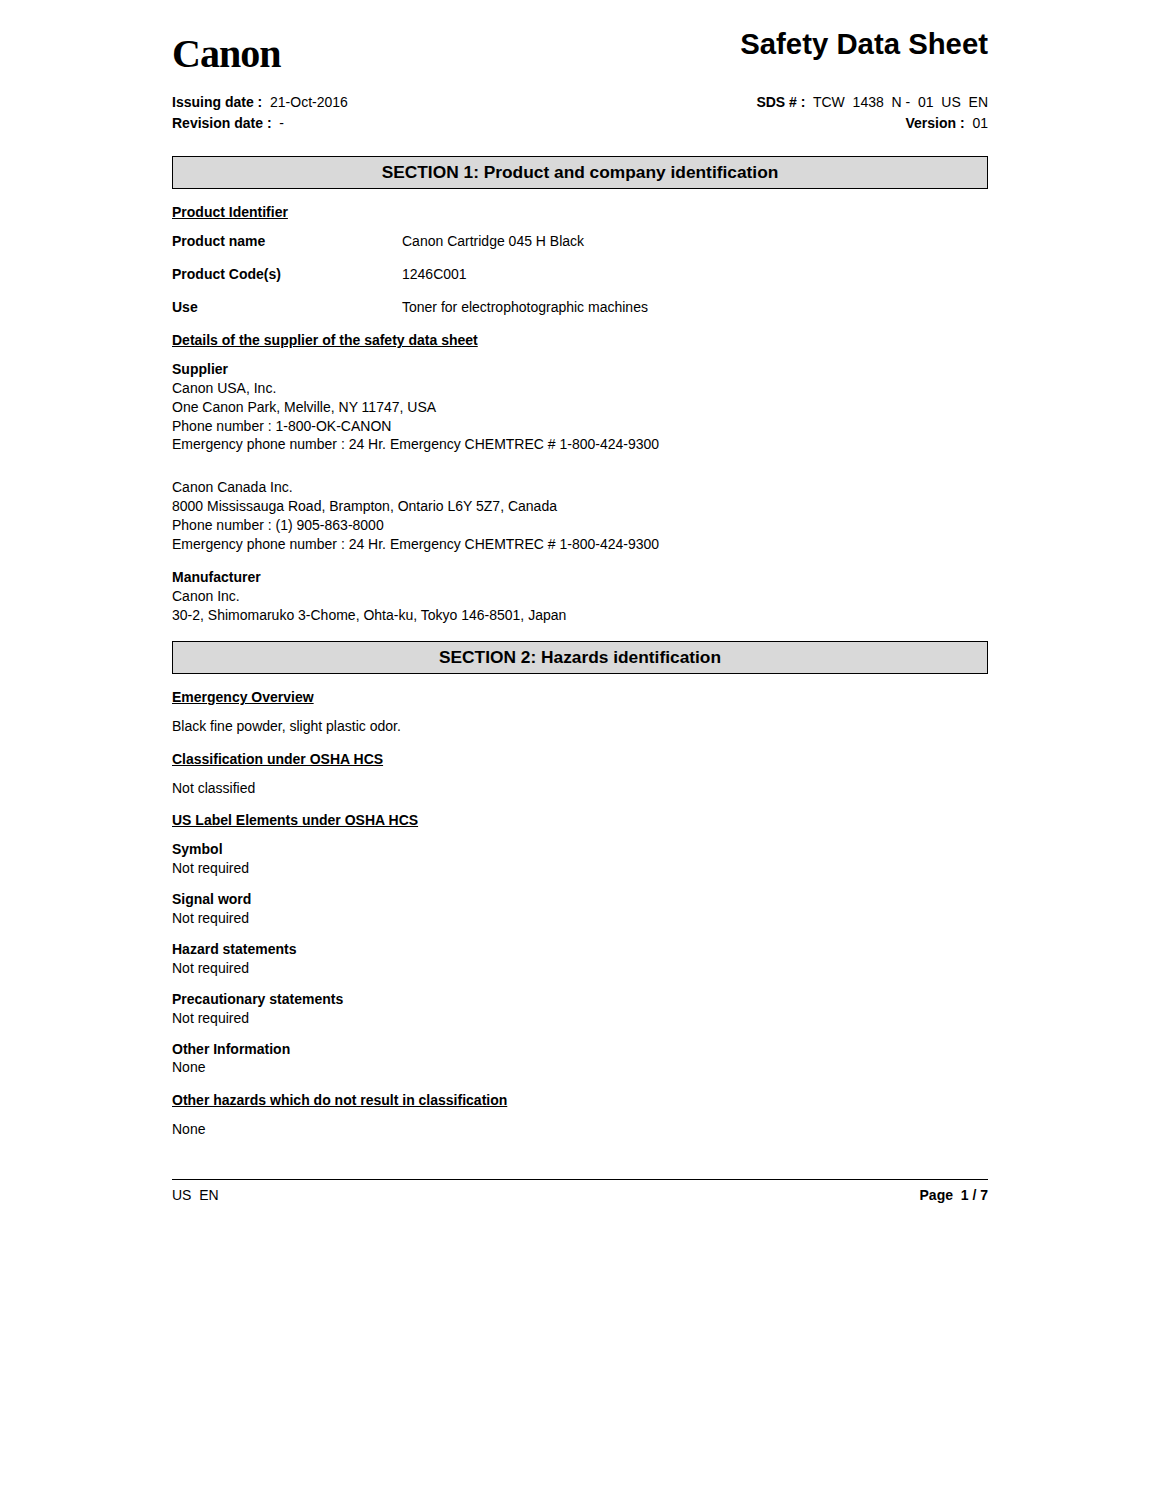Canon
Safety Data Sheet
Issuing date : 21-Oct-2016
Revision date : -
SDS # : TCW 1438 N - 01 US EN
Version : 01
SECTION 1: Product and company identification
Product Identifier
Product name
Canon Cartridge 045 H Black
Product Code(s)
1246C001
Use
Toner for electrophotographic machines
Details of the supplier of the safety data sheet
Supplier
Canon USA, Inc.
One Canon Park, Melville, NY 11747, USA
Phone number : 1-800-OK-CANON
Emergency phone number : 24 Hr. Emergency CHEMTREC # 1-800-424-9300
Canon Canada Inc.
8000 Mississauga Road, Brampton, Ontario L6Y 5Z7, Canada
Phone number : (1) 905-863-8000
Emergency phone number : 24 Hr. Emergency CHEMTREC # 1-800-424-9300
Manufacturer
Canon Inc.
30-2, Shimomaruko 3-Chome, Ohta-ku, Tokyo 146-8501, Japan
SECTION 2: Hazards identification
Emergency Overview
Black fine powder, slight plastic odor.
Classification under OSHA HCS
Not classified
US Label Elements under OSHA HCS
Symbol
Not required
Signal word
Not required
Hazard statements
Not required
Precautionary statements
Not required
Other Information
None
Other hazards which do not result in classification
None
US EN
Page 1 / 7